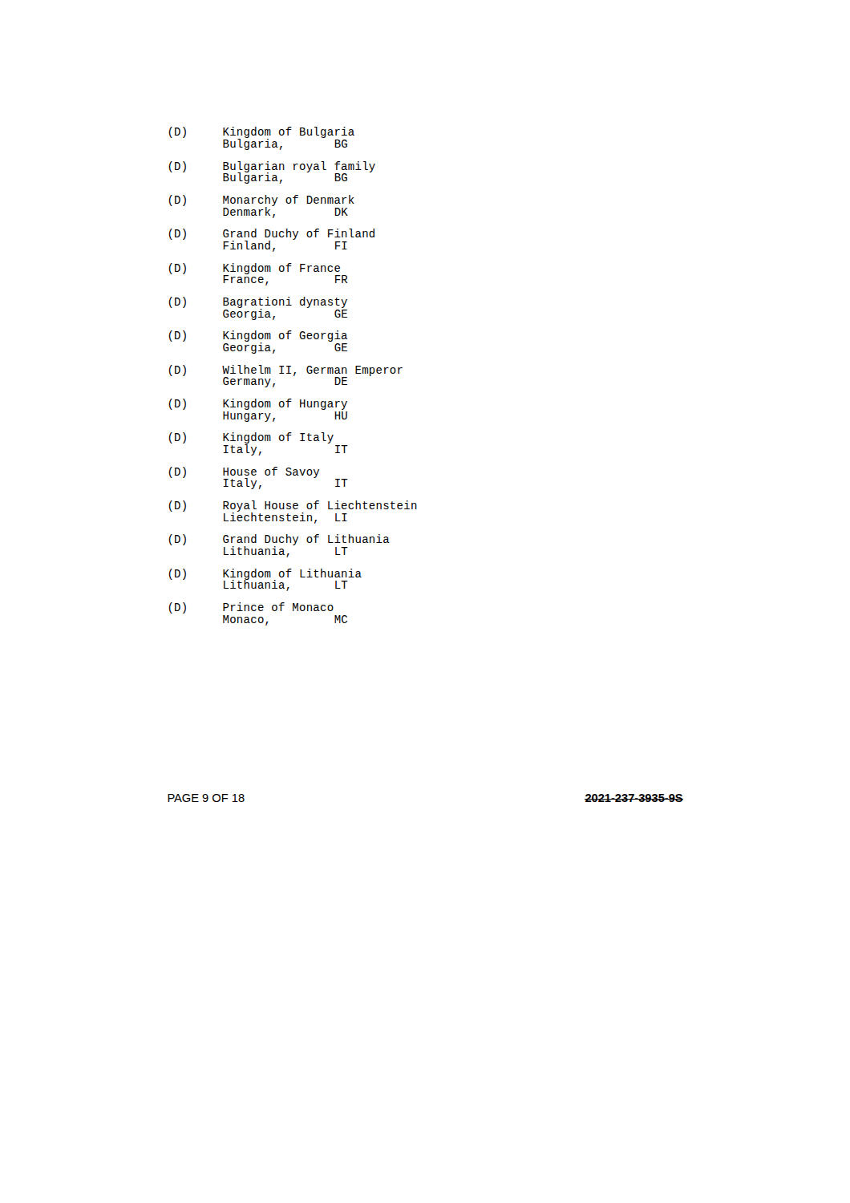(D) Kingdom of Bulgaria
Bulgaria, BG
(D) Bulgarian royal family
Bulgaria, BG
(D) Monarchy of Denmark
Denmark, DK
(D) Grand Duchy of Finland
Finland, FI
(D) Kingdom of France
France, FR
(D) Bagrationi dynasty
Georgia, GE
(D) Kingdom of Georgia
Georgia, GE
(D) Wilhelm II, German Emperor
Germany, DE
(D) Kingdom of Hungary
Hungary, HU
(D) Kingdom of Italy
Italy, IT
(D) House of Savoy
Italy, IT
(D) Royal House of Liechtenstein
Liechtenstein, LI
(D) Grand Duchy of Lithuania
Lithuania, LT
(D) Kingdom of Lithuania
Lithuania, LT
(D) Prince of Monaco
Monaco, MC
PAGE 9 OF 18 2021-237-3935-9S